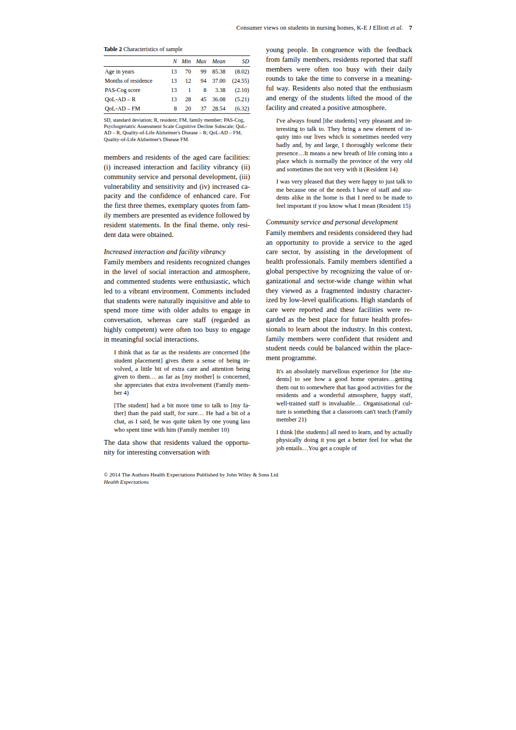Consumer views on students in nursing homes, K-E J Elliott et al. 7
Table 2 Characteristics of sample
| | N | Min | Max | Mean | SD |
| --- | --- | --- | --- | --- | --- |
| Age in years | 13 | 70 | 99 | 85.38 | (8.02) |
| Months of residence | 13 | 12 | 94 | 37.00 | (24.55) |
| PAS-Cog score | 13 | 1 | 8 | 3.38 | (2.10) |
| QoL-AD – R | 13 | 28 | 45 | 36.08 | (5.21) |
| QoL-AD – FM | 8 | 20 | 37 | 28.54 | (6.32) |
SD, standard deviation; R, resident; FM, family member; PAS-Cog, Psychogeriatric Assessment Scale Cognitive Decline Subscale; QoL-AD – R, Quality-of-Life Alzheimer's Disease – R; QoL-AD – FM, Quality-of-Life Alzheimer's Disease FM.
members and residents of the aged care facilities: (i) increased interaction and facility vibrancy (ii) community service and personal development, (iii) vulnerability and sensitivity and (iv) increased capacity and the confidence of enhanced care. For the first three themes, exemplary quotes from family members are presented as evidence followed by resident statements. In the final theme, only resident data were obtained.
Increased interaction and facility vibrancy
Family members and residents recognized changes in the level of social interaction and atmosphere, and commented students were enthusiastic, which led to a vibrant environment. Comments included that students were naturally inquisitive and able to spend more time with older adults to engage in conversation, whereas care staff (regarded as highly competent) were often too busy to engage in meaningful social interactions.
I think that as far as the residents are concerned [the student placement] gives them a sense of being involved, a little bit of extra care and attention being given to them… as far as [my mother] is concerned, she appreciates that extra involvement (Family member 4)
[The student] had a bit more time to talk to [my father] than the paid staff, for sure… He had a bit of a chat, as I said, he was quite taken by one young lass who spent time with him (Family member 10)
The data show that residents valued the opportunity for interesting conversation with
young people. In congruence with the feedback from family members, residents reported that staff members were often too busy with their daily rounds to take the time to converse in a meaningful way. Residents also noted that the enthusiasm and energy of the students lifted the mood of the facility and created a positive atmosphere.
I've always found [the students] very pleasant and interesting to talk to. They bring a new element of inquiry into our lives which is sometimes needed very badly and, by and large, I thoroughly welcome their presence…It means a new breath of life coming into a place which is normally the province of the very old and sometimes the not very with it (Resident 14)
I was very pleased that they were happy to just talk to me because one of the needs I have of staff and students alike in the home is that I need to be made to feel important if you know what I mean (Resident 15)
Community service and personal development
Family members and residents considered they had an opportunity to provide a service to the aged care sector, by assisting in the development of health professionals. Family members identified a global perspective by recognizing the value of organizational and sector-wide change within what they viewed as a fragmented industry characterized by low-level qualifications. High standards of care were reported and these facilities were regarded as the best place for future health professionals to learn about the industry. In this context, family members were confident that resident and student needs could be balanced within the placement programme.
It's an absolutely marvellous experience for [the students] to see how a good home operates…getting them out to somewhere that has good activities for the residents and a wonderful atmosphere, happy staff, well-trained staff is invaluable… Organisational culture is something that a classroom can't teach (Family member 21)
I think [the students] all need to learn, and by actually physically doing it you get a better feel for what the job entails…You get a couple of
© 2014 The Authors Health Expectations Published by John Wiley & Sons Ltd
Health Expectations